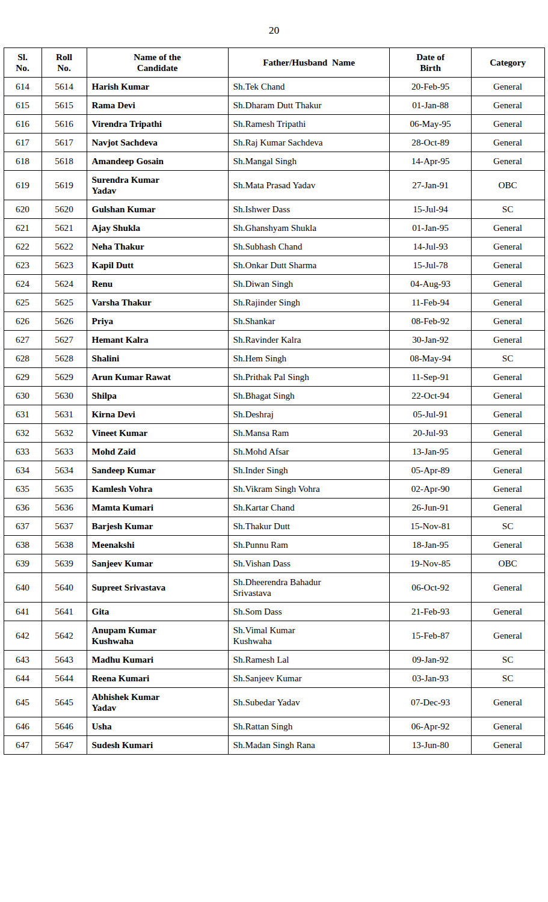20
| Sl. No. | Roll No. | Name of the Candidate | Father/Husband Name | Date of Birth | Category |
| --- | --- | --- | --- | --- | --- |
| 614 | 5614 | Harish Kumar | Sh.Tek Chand | 20-Feb-95 | General |
| 615 | 5615 | Rama Devi | Sh.Dharam Dutt Thakur | 01-Jan-88 | General |
| 616 | 5616 | Virendra Tripathi | Sh.Ramesh Tripathi | 06-May-95 | General |
| 617 | 5617 | Navjot Sachdeva | Sh.Raj Kumar Sachdeva | 28-Oct-89 | General |
| 618 | 5618 | Amandeep Gosain | Sh.Mangal Singh | 14-Apr-95 | General |
| 619 | 5619 | Surendra Kumar Yadav | Sh.Mata Prasad Yadav | 27-Jan-91 | OBC |
| 620 | 5620 | Gulshan Kumar | Sh.Ishwer Dass | 15-Jul-94 | SC |
| 621 | 5621 | Ajay Shukla | Sh.Ghanshyam Shukla | 01-Jan-95 | General |
| 622 | 5622 | Neha Thakur | Sh.Subhash Chand | 14-Jul-93 | General |
| 623 | 5623 | Kapil Dutt | Sh.Onkar Dutt Sharma | 15-Jul-78 | General |
| 624 | 5624 | Renu | Sh.Diwan Singh | 04-Aug-93 | General |
| 625 | 5625 | Varsha Thakur | Sh.Rajinder Singh | 11-Feb-94 | General |
| 626 | 5626 | Priya | Sh.Shankar | 08-Feb-92 | General |
| 627 | 5627 | Hemant Kalra | Sh.Ravinder Kalra | 30-Jan-92 | General |
| 628 | 5628 | Shalini | Sh.Hem Singh | 08-May-94 | SC |
| 629 | 5629 | Arun Kumar Rawat | Sh.Prithak Pal Singh | 11-Sep-91 | General |
| 630 | 5630 | Shilpa | Sh.Bhagat Singh | 22-Oct-94 | General |
| 631 | 5631 | Kirna Devi | Sh.Deshraj | 05-Jul-91 | General |
| 632 | 5632 | Vineet Kumar | Sh.Mansa Ram | 20-Jul-93 | General |
| 633 | 5633 | Mohd Zaid | Sh.Mohd Afsar | 13-Jan-95 | General |
| 634 | 5634 | Sandeep Kumar | Sh.Inder Singh | 05-Apr-89 | General |
| 635 | 5635 | Kamlesh Vohra | Sh.Vikram Singh Vohra | 02-Apr-90 | General |
| 636 | 5636 | Mamta Kumari | Sh.Kartar Chand | 26-Jun-91 | General |
| 637 | 5637 | Barjesh Kumar | Sh.Thakur Dutt | 15-Nov-81 | SC |
| 638 | 5638 | Meenakshi | Sh.Punnu Ram | 18-Jan-95 | General |
| 639 | 5639 | Sanjeev Kumar | Sh.Vishan Dass | 19-Nov-85 | OBC |
| 640 | 5640 | Supreet Srivastava | Sh.Dheerendra Bahadur Srivastava | 06-Oct-92 | General |
| 641 | 5641 | Gita | Sh.Som Dass | 21-Feb-93 | General |
| 642 | 5642 | Anupam Kumar Kushwaha | Sh.Vimal Kumar Kushwaha | 15-Feb-87 | General |
| 643 | 5643 | Madhu Kumari | Sh.Ramesh Lal | 09-Jan-92 | SC |
| 644 | 5644 | Reena Kumari | Sh.Sanjeev Kumar | 03-Jan-93 | SC |
| 645 | 5645 | Abhishek Kumar Yadav | Sh.Subedar Yadav | 07-Dec-93 | General |
| 646 | 5646 | Usha | Sh.Rattan Singh | 06-Apr-92 | General |
| 647 | 5647 | Sudesh Kumari | Sh.Madan Singh Rana | 13-Jun-80 | General |